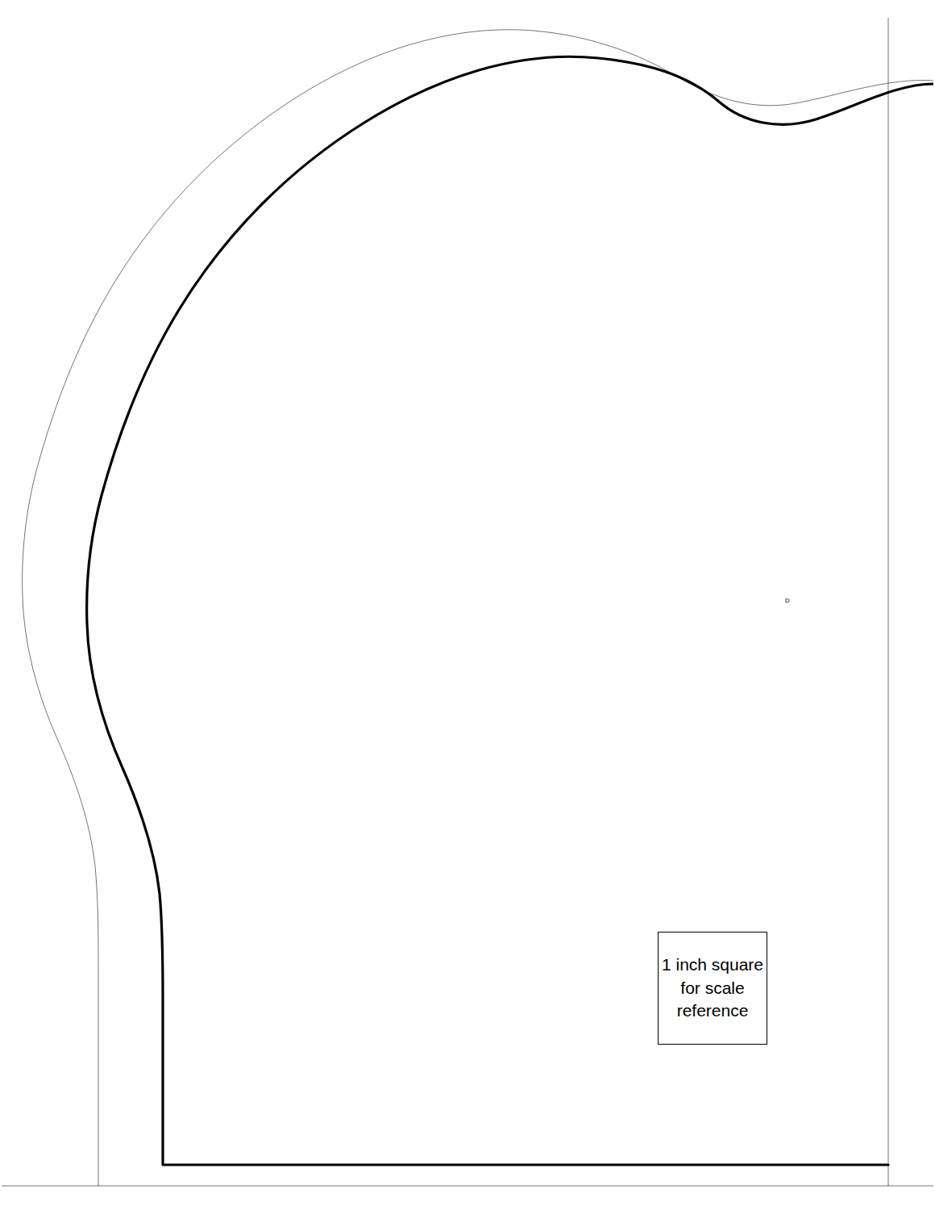D
1 inch square for scale reference